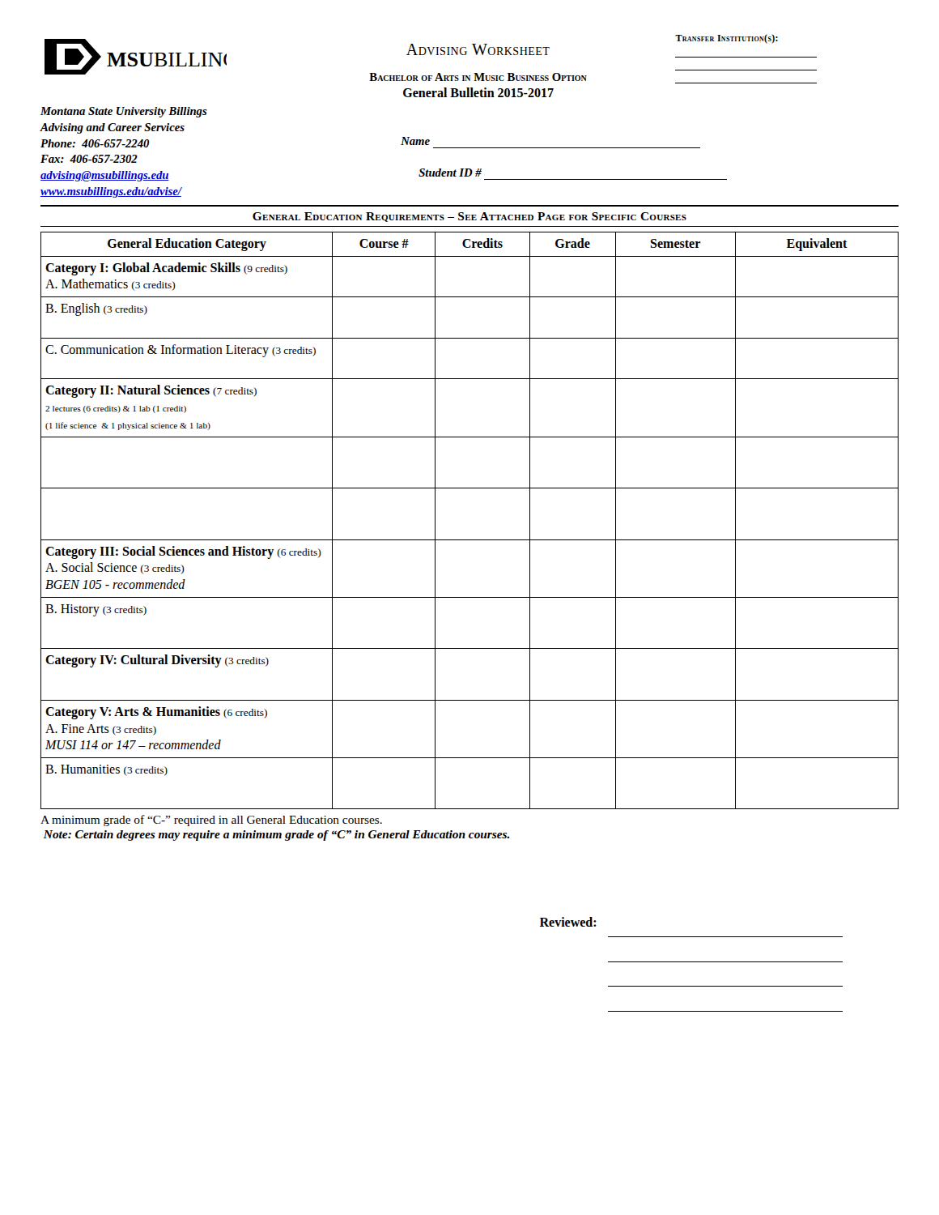| | Advising Worksheet Bachelor of Arts in Music Business Option General Bulletin 2015-2017 | Transfer Institution(s): |
| Montana State University Billings Advising and Career Services Phone: 406-657-2240 Fax: 406-657-2302 advising@msubillings.edu www.msubillings.edu/advise/ | Name Student ID # |
General Education Requirements – See Attached Page for Specific Courses
| General Education Category | Course # | Credits | Grade | Semester | Equivalent |
| --- | --- | --- | --- | --- | --- |
| Category I: Global Academic Skills (9 credits) A. Mathematics (3 credits) | | | | | |
| B. English (3 credits) | | | | | |
| C. Communication & Information Literacy (3 credits) | | | | | |
| Category II: Natural Sciences (7 credits) 2 lectures (6 credits) & 1 lab (1 credit) (1 life science & 1 physical science & 1 lab) | | | | | |
| Category III: Social Sciences and History (6 credits) A. Social Science (3 credits) BGEN 105 - recommended | | | | | |
| B. History (3 credits) | | | | | |
| Category IV: Cultural Diversity (3 credits) | | | | | |
| Category V: Arts & Humanities (6 credits) A. Fine Arts (3 credits) MUSI 114 or 147 – recommended | | | | | |
| B. Humanities (3 credits) | | | | | |
A minimum grade of “C-” required in all General Education courses.
Note: Certain degrees may require a minimum grade of “C” in General Education courses.
| Reviewed: | |